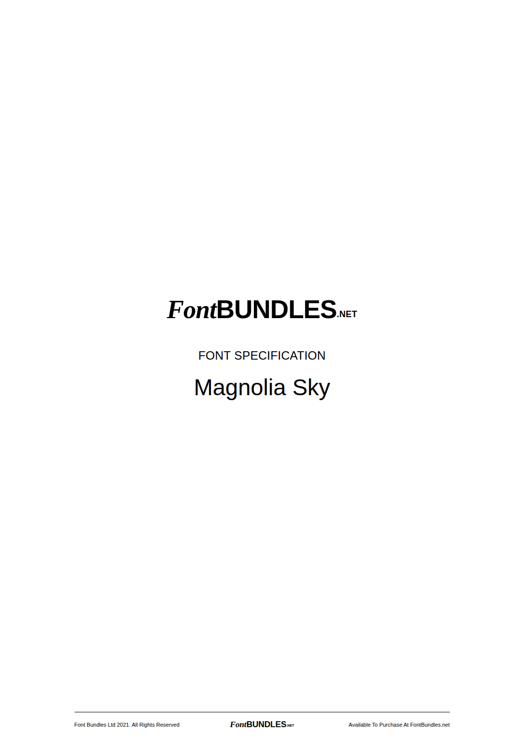Font BUNDLES.NET
FONT SPECIFICATION
Magnolia Sky
Font Bundles Ltd 2021. All Rights Reserved Font BUNDLES.NET Available To Purchase At FontBundles.net